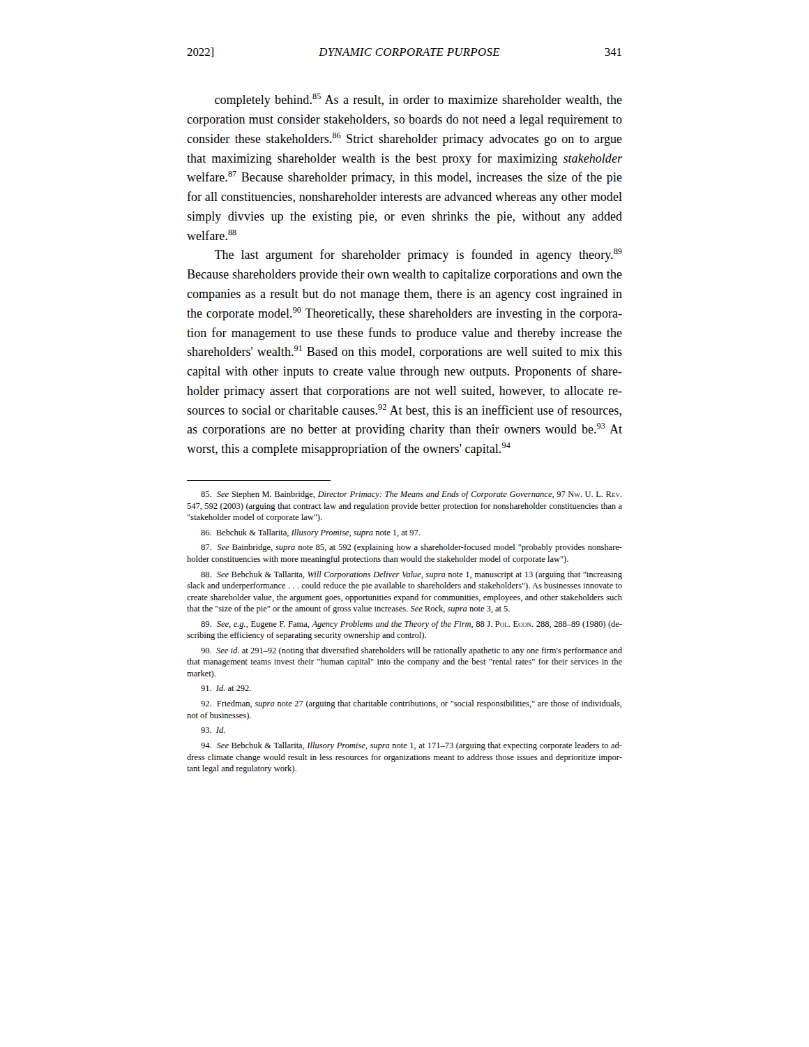2022] DYNAMIC CORPORATE PURPOSE 341
completely behind.85 As a result, in order to maximize shareholder wealth, the corporation must consider stakeholders, so boards do not need a legal requirement to consider these stakeholders.86 Strict shareholder primacy advocates go on to argue that maximizing shareholder wealth is the best proxy for maximizing stakeholder welfare.87 Because shareholder primacy, in this model, increases the size of the pie for all constituencies, nonshareholder interests are advanced whereas any other model simply divvies up the existing pie, or even shrinks the pie, without any added welfare.88
The last argument for shareholder primacy is founded in agency theory.89 Because shareholders provide their own wealth to capitalize corporations and own the companies as a result but do not manage them, there is an agency cost ingrained in the corporate model.90 Theoretically, these shareholders are investing in the corporation for management to use these funds to produce value and thereby increase the shareholders' wealth.91 Based on this model, corporations are well suited to mix this capital with other inputs to create value through new outputs. Proponents of shareholder primacy assert that corporations are not well suited, however, to allocate resources to social or charitable causes.92 At best, this is an inefficient use of resources, as corporations are no better at providing charity than their owners would be.93 At worst, this a complete misappropriation of the owners' capital.94
85. See Stephen M. Bainbridge, Director Primacy: The Means and Ends of Corporate Governance, 97 Nw. U. L. Rev. 547, 592 (2003) (arguing that contract law and regulation provide better protection for nonshareholder constituencies than a "stakeholder model of corporate law").
86. Bebchuk & Tallarita, Illusory Promise, supra note 1, at 97.
87. See Bainbridge, supra note 85, at 592 (explaining how a shareholder-focused model "probably provides nonshareholder constituencies with more meaningful protections than would the stakeholder model of corporate law").
88. See Bebchuk & Tallarita, Will Corporations Deliver Value, supra note 1, manuscript at 13 (arguing that "increasing slack and underperformance . . . could reduce the pie available to shareholders and stakeholders"). As businesses innovate to create shareholder value, the argument goes, opportunities expand for communities, employees, and other stakeholders such that the "size of the pie" or the amount of gross value increases. See Rock, supra note 3, at 5.
89. See, e.g., Eugene F. Fama, Agency Problems and the Theory of the Firm, 88 J. Pol. Econ. 288, 288–89 (1980) (describing the efficiency of separating security ownership and control).
90. See id. at 291–92 (noting that diversified shareholders will be rationally apathetic to any one firm's performance and that management teams invest their "human capital" into the company and the best "rental rates" for their services in the market).
91. Id. at 292.
92. Friedman, supra note 27 (arguing that charitable contributions, or "social responsibilities," are those of individuals, not of businesses).
93. Id.
94. See Bebchuk & Tallarita, Illusory Promise, supra note 1, at 171–73 (arguing that expecting corporate leaders to address climate change would result in less resources for organizations meant to address those issues and deprioritize important legal and regulatory work).